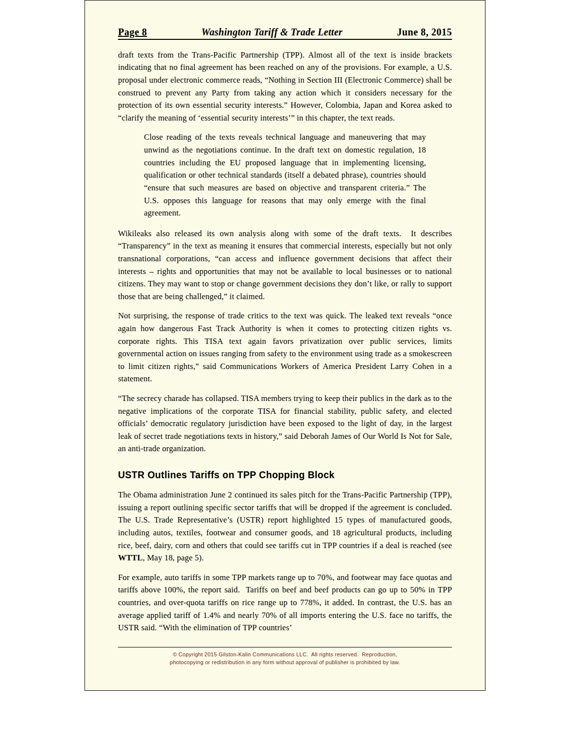Page 8 Washington Tariff & Trade Letter June 8, 2015
draft texts from the Trans-Pacific Partnership (TPP). Almost all of the text is inside brackets indicating that no final agreement has been reached on any of the provisions. For example, a U.S. proposal under electronic commerce reads, “Nothing in Section III (Electronic Commerce) shall be construed to prevent any Party from taking any action which it considers necessary for the protection of its own essential security interests.” However, Colombia, Japan and Korea asked to “clarify the meaning of ‘essential security interests’” in this chapter, the text reads.
Close reading of the texts reveals technical language and maneuvering that may unwind as the negotiations continue. In the draft text on domestic regulation, 18 countries including the EU proposed language that in implementing licensing, qualification or other technical standards (itself a debated phrase), countries should “ensure that such measures are based on objective and transparent criteria.” The U.S. opposes this language for reasons that may only emerge with the final agreement.
Wikileaks also released its own analysis along with some of the draft texts. It describes “Transparency” in the text as meaning it ensures that commercial interests, especially but not only transnational corporations, “can access and influence government decisions that affect their interests – rights and opportunities that may not be available to local businesses or to national citizens. They may want to stop or change government decisions they don’t like, or rally to support those that are being challenged,” it claimed.
Not surprising, the response of trade critics to the text was quick. The leaked text reveals “once again how dangerous Fast Track Authority is when it comes to protecting citizen rights vs. corporate rights. This TISA text again favors privatization over public services, limits governmental action on issues ranging from safety to the environment using trade as a smokescreen to limit citizen rights,” said Communications Workers of America President Larry Cohen in a statement.
“The secrecy charade has collapsed. TISA members trying to keep their publics in the dark as to the negative implications of the corporate TISA for financial stability, public safety, and elected officials’ democratic regulatory jurisdiction have been exposed to the light of day, in the largest leak of secret trade negotiations texts in history,” said Deborah James of Our World Is Not for Sale, an anti-trade organization.
USTR Outlines Tariffs on TPP Chopping Block
The Obama administration June 2 continued its sales pitch for the Trans-Pacific Partnership (TPP), issuing a report outlining specific sector tariffs that will be dropped if the agreement is concluded. The U.S. Trade Representative’s (USTR) report highlighted 15 types of manufactured goods, including autos, textiles, footwear and consumer goods, and 18 agricultural products, including rice, beef, dairy, corn and others that could see tariffs cut in TPP countries if a deal is reached (see WTTL, May 18, page 5).
For example, auto tariffs in some TPP markets range up to 70%, and footwear may face quotas and tariffs above 100%, the report said. Tariffs on beef and beef products can go up to 50% in TPP countries, and over-quota tariffs on rice range up to 778%, it added. In contrast, the U.S. has an average applied tariff of 1.4% and nearly 70% of all imports entering the U.S. face no tariffs, the USTR said. “With the elimination of TPP countries’
© Copyright 2015 Gilston-Kalin Communications LLC. All rights reserved. Reproduction, photocopying or redistribution in any form without approval of publisher is prohibited by law.